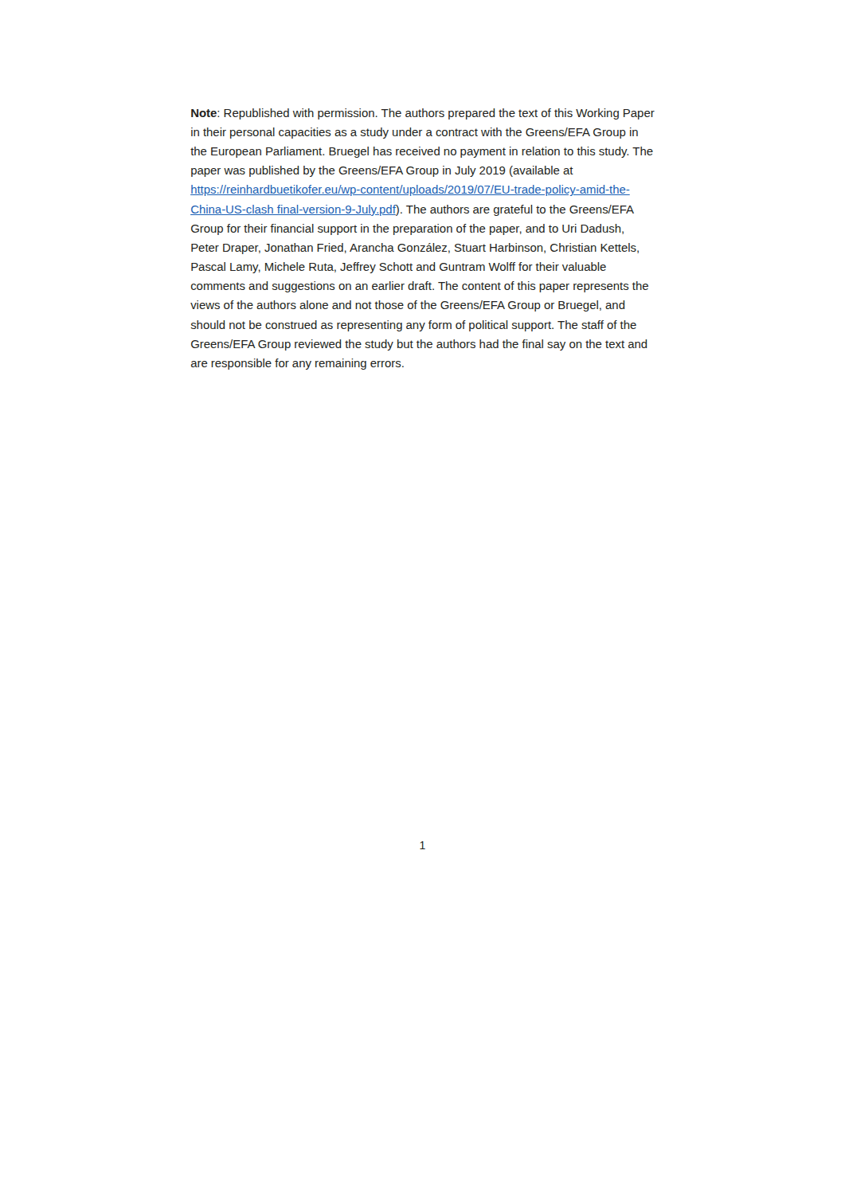Note: Republished with permission. The authors prepared the text of this Working Paper in their personal capacities as a study under a contract with the Greens/EFA Group in the European Parliament. Bruegel has received no payment in relation to this study. The paper was published by the Greens/EFA Group in July 2019 (available at https://reinhardbuetikofer.eu/wp-content/uploads/2019/07/EU-trade-policy-amid-the-China-US-clash final-version-9-July.pdf). The authors are grateful to the Greens/EFA Group for their financial support in the preparation of the paper, and to Uri Dadush, Peter Draper, Jonathan Fried, Arancha González, Stuart Harbinson, Christian Kettels, Pascal Lamy, Michele Ruta, Jeffrey Schott and Guntram Wolff for their valuable comments and suggestions on an earlier draft. The content of this paper represents the views of the authors alone and not those of the Greens/EFA Group or Bruegel, and should not be construed as representing any form of political support. The staff of the Greens/EFA Group reviewed the study but the authors had the final say on the text and are responsible for any remaining errors.
1